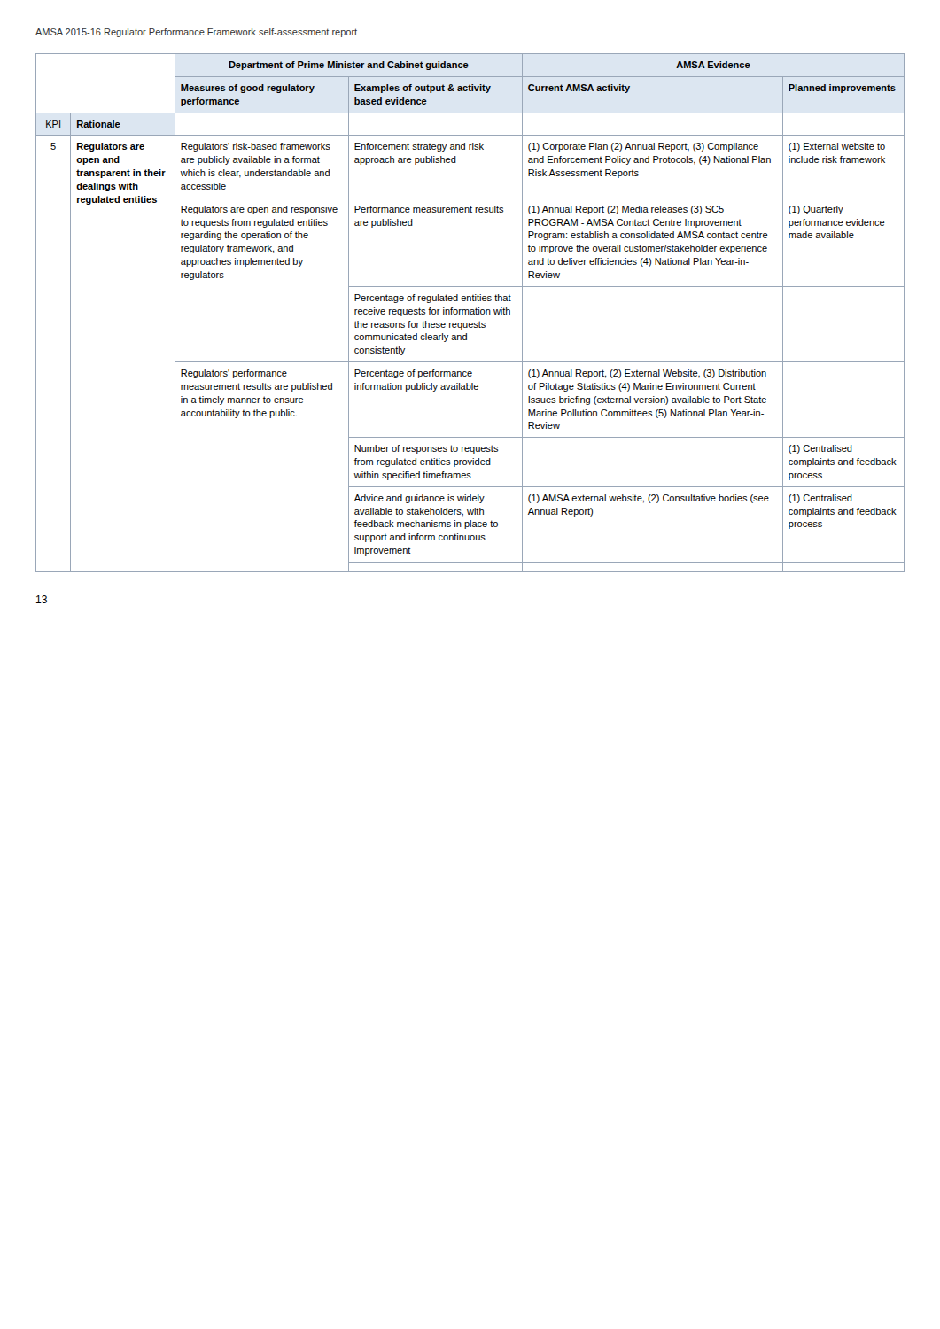AMSA 2015-16 Regulator Performance Framework self-assessment report
| | Department of Prime Minister and Cabinet guidance | AMSA Evidence |
| --- | --- | --- |
| Measures of good regulatory performance | Examples of output & activity based evidence | Current AMSA activity | Planned improvements |
| KPI | Rationale | | | | |
| 5 | Regulators are open and transparent in their dealings with regulated entities | Regulators' risk-based frameworks are publicly available in a format which is clear, understandable and accessible | Enforcement strategy and risk approach are published | (1) Corporate Plan (2) Annual Report, (3) Compliance and Enforcement Policy and Protocols, (4) National Plan Risk Assessment Reports | (1) External website to include risk framework |
| Regulators are open and responsive to requests from regulated entities regarding the operation of the regulatory framework, and approaches implemented by regulators | Performance measurement results are published | (1) Annual Report (2) Media releases (3) SC5 PROGRAM - AMSA Contact Centre Improvement Program: establish a consolidated AMSA contact centre to improve the overall customer/stakeholder experience and to deliver efficiencies (4) National Plan Year-in-Review | (1) Quarterly performance evidence made available |
| Percentage of regulated entities that receive requests for information with the reasons for these requests communicated clearly and consistently | | |
| Regulators' performance measurement results are published in a timely manner to ensure accountability to the public. | Percentage of performance information publicly available | (1) Annual Report, (2) External Website, (3) Distribution of Pilotage Statistics (4) Marine Environment Current Issues briefing (external version) available to Port State Marine Pollution Committees (5) National Plan Year-in-Review | |
| Number of responses to requests from regulated entities provided within specified timeframes | | (1) Centralised complaints and feedback process |
| Advice and guidance is widely available to stakeholders, with feedback mechanisms in place to support and inform continuous improvement | (1) AMSA external website, (2) Consultative bodies (see Annual Report) | (1) Centralised complaints and feedback process |
13